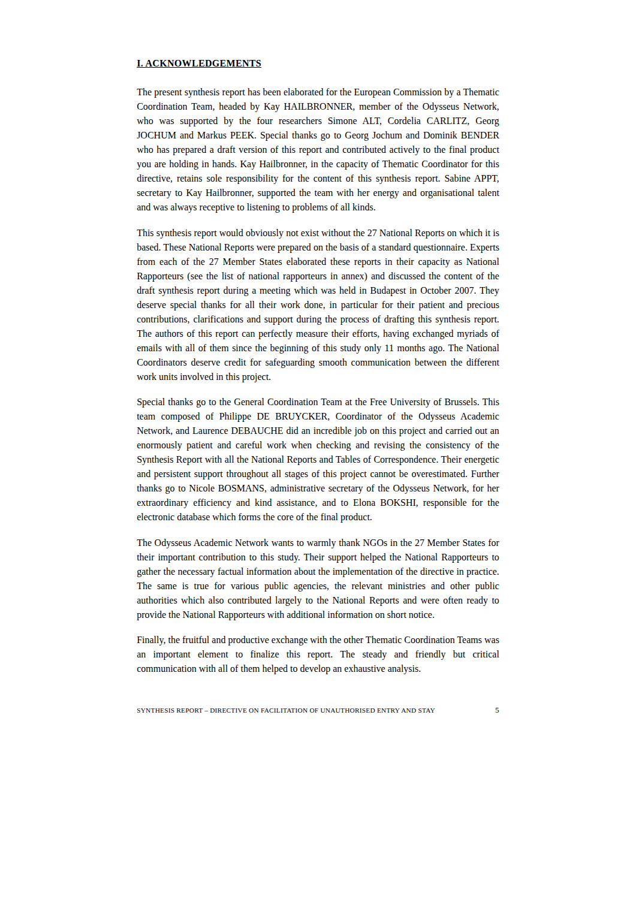I. ACKNOWLEDGEMENTS
The present synthesis report has been elaborated for the European Commission by a Thematic Coordination Team, headed by Kay HAILBRONNER, member of the Odysseus Network, who was supported by the four researchers Simone ALT, Cordelia CARLITZ, Georg JOCHUM and Markus PEEK. Special thanks go to Georg Jochum and Dominik BENDER who has prepared a draft version of this report and contributed actively to the final product you are holding in hands. Kay Hailbronner, in the capacity of Thematic Coordinator for this directive, retains sole responsibility for the content of this synthesis report. Sabine APPT, secretary to Kay Hailbronner, supported the team with her energy and organisational talent and was always receptive to listening to problems of all kinds.
This synthesis report would obviously not exist without the 27 National Reports on which it is based. These National Reports were prepared on the basis of a standard questionnaire. Experts from each of the 27 Member States elaborated these reports in their capacity as National Rapporteurs (see the list of national rapporteurs in annex) and discussed the content of the draft synthesis report during a meeting which was held in Budapest in October 2007. They deserve special thanks for all their work done, in particular for their patient and precious contributions, clarifications and support during the process of drafting this synthesis report. The authors of this report can perfectly measure their efforts, having exchanged myriads of emails with all of them since the beginning of this study only 11 months ago. The National Coordinators deserve credit for safeguarding smooth communication between the different work units involved in this project.
Special thanks go to the General Coordination Team at the Free University of Brussels. This team composed of Philippe DE BRUYCKER, Coordinator of the Odysseus Academic Network, and Laurence DEBAUCHE did an incredible job on this project and carried out an enormously patient and careful work when checking and revising the consistency of the Synthesis Report with all the National Reports and Tables of Correspondence. Their energetic and persistent support throughout all stages of this project cannot be overestimated. Further thanks go to Nicole BOSMANS, administrative secretary of the Odysseus Network, for her extraordinary efficiency and kind assistance, and to Elona BOKSHI, responsible for the electronic database which forms the core of the final product.
The Odysseus Academic Network wants to warmly thank NGOs in the 27 Member States for their important contribution to this study. Their support helped the National Rapporteurs to gather the necessary factual information about the implementation of the directive in practice. The same is true for various public agencies, the relevant ministries and other public authorities which also contributed largely to the National Reports and were often ready to provide the National Rapporteurs with additional information on short notice.
Finally, the fruitful and productive exchange with the other Thematic Coordination Teams was an important element to finalize this report. The steady and friendly but critical communication with all of them helped to develop an exhaustive analysis.
Synthesis report – Directive on facilitation of unauthorised entry and stay 5